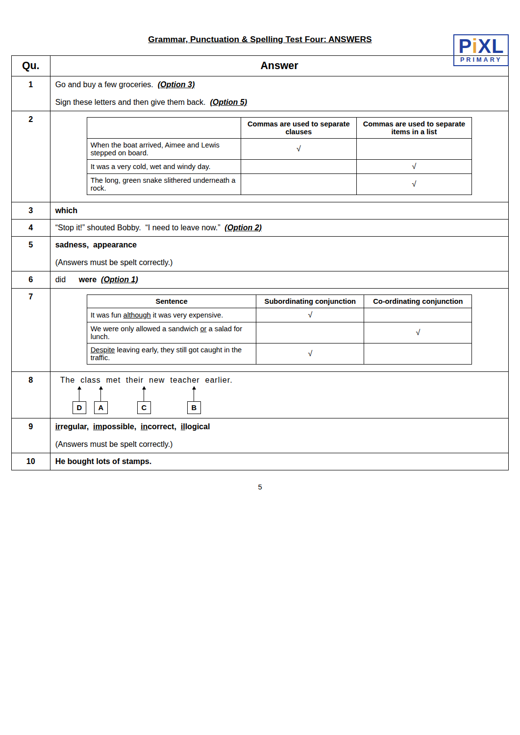Pi XL
PRIMARY
Grammar, Punctuation & Spelling Test Four: ANSWERS
| Qu. | Answer |
| --- | --- |
| 1 | Go and buy a few groceries. (Option 3) Sign these letters and then give them back. (Option 5) |
| 2 | / / Commas are used to separate clauses / Commas are used to separate items in a list / / --- / --- / --- / / When the boat arrived, Aimee and Lewis stepped on board. / √ / / / It was a very cold, wet and windy day. / / √ / / The long, green snake slithered underneath a rock. / / √ / |
| 3 | which |
| 4 | “Stop it!” shouted Bobby. “I need to leave now.” (Option 2) |
| 5 | sadness, appearance (Answers must be spelt correctly.) |
| 6 | did were (Option 1) |
| 7 | / Sentence / Subordinating conjunction / Co-ordinating conjunction / / --- / --- / --- / / It was fun although it was very expensive. / √ / / / We were only allowed a sandwich or a salad for lunch. / / √ / / Despite leaving early, they still got caught in the traffic. / √ / / |
| 8 | The class met their new teacher earlier. D A C B |
| 9 | ir regular, im possible, in correct, il logical (Answers must be spelt correctly.) |
| 10 | He bought lots of stamps. |
5